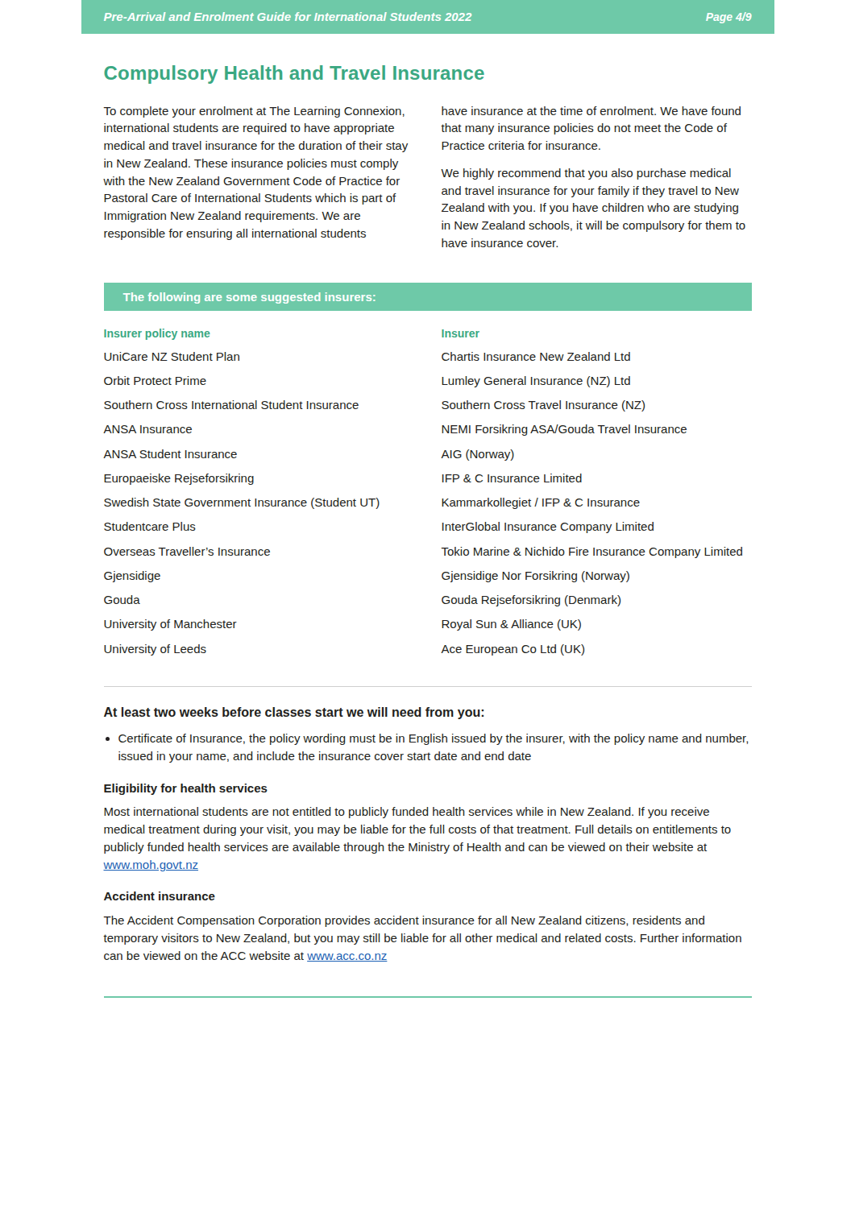Pre-Arrival and Enrolment Guide for International Students 2022
Page 4/9
Compulsory Health and Travel Insurance
To complete your enrolment at The Learning Connexion, international students are required to have appropriate medical and travel insurance for the duration of their stay in New Zealand. These insurance policies must comply with the New Zealand Government Code of Practice for Pastoral Care of International Students which is part of Immigration New Zealand requirements. We are responsible for ensuring all international students
have insurance at the time of enrolment. We have found that many insurance policies do not meet the Code of Practice criteria for insurance.
We highly recommend that you also purchase medical and travel insurance for your family if they travel to New Zealand with you. If you have children who are studying in New Zealand schools, it will be compulsory for them to have insurance cover.
The following are some suggested insurers:
Insurer policy name
Insurer
UniCare NZ Student Plan
Orbit Protect Prime
Southern Cross International Student Insurance
ANSA Insurance
ANSA Student Insurance
Europaeiske Rejseforsikring
Swedish State Government Insurance (Student UT)
Studentcare Plus
Overseas Traveller’s Insurance
Gjensidige
Gouda
University of Manchester
University of Leeds
Chartis Insurance New Zealand Ltd
Lumley General Insurance (NZ) Ltd
Southern Cross Travel Insurance (NZ)
NEMI Forsikring ASA/Gouda Travel Insurance
AIG (Norway)
IFP & C Insurance Limited
Kammarkollegiet / IFP & C Insurance
InterGlobal Insurance Company Limited
Tokio Marine & Nichido Fire Insurance Company Limited
Gjensidige Nor Forsikring (Norway)
Gouda Rejseforsikring (Denmark)
Royal Sun & Alliance (UK)
Ace European Co Ltd (UK)
At least two weeks before classes start we will need from you:
Certificate of Insurance, the policy wording must be in English issued by the insurer, with the policy name and number, issued in your name, and include the insurance cover start date and end date
Eligibility for health services
Most international students are not entitled to publicly funded health services while in New Zealand. If you receive medical treatment during your visit, you may be liable for the full costs of that treatment. Full details on entitlements to publicly funded health services are available through the Ministry of Health and can be viewed on their website at www.moh.govt.nz
Accident insurance
The Accident Compensation Corporation provides accident insurance for all New Zealand citizens, residents and temporary visitors to New Zealand, but you may still be liable for all other medical and related costs. Further information can be viewed on the ACC website at www.acc.co.nz